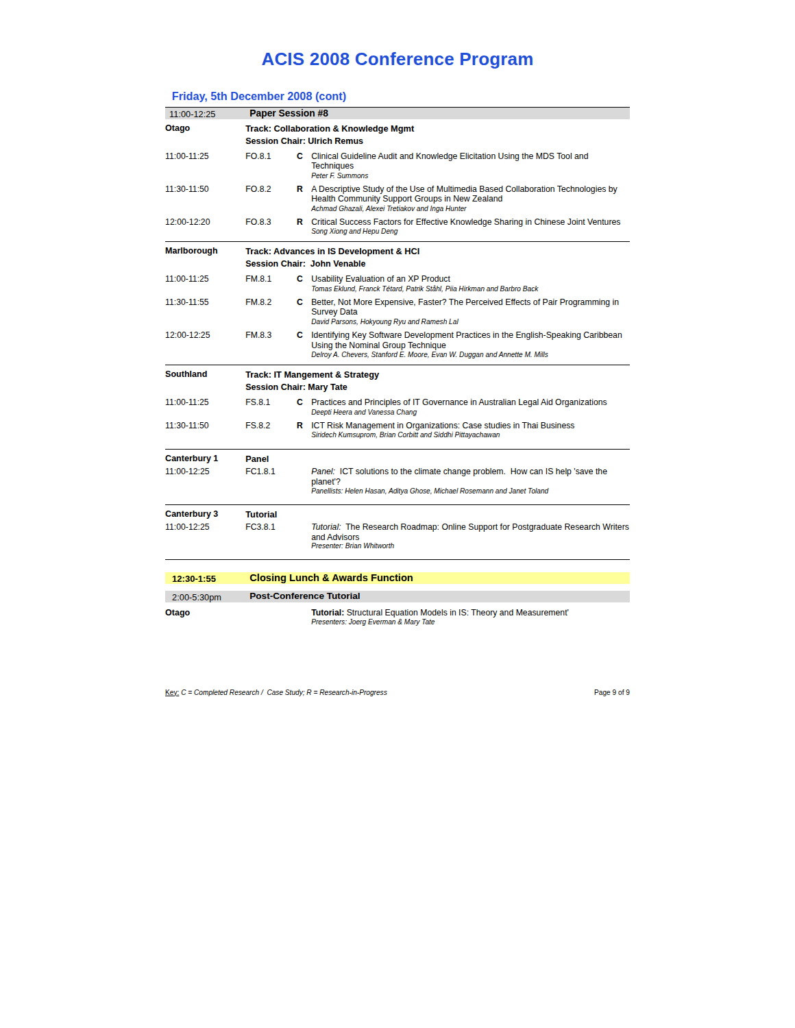ACIS 2008 Conference Program
Friday, 5th December 2008 (cont)
| 11:00-12:25 | Paper Session #8 |
| Otago | Track: Collaboration & Knowledge Mgmt |
| | Session Chair: Ulrich Remus |
| 11:00-11:25 | FO.8.1 | C | Clinical Guideline Audit and Knowledge Elicitation Using the MDS Tool and Techniques |
| | Peter F. Summons |
| 11:30-11:50 | FO.8.2 | R | A Descriptive Study of the Use of Multimedia Based Collaboration Technologies by Health Community Support Groups in New Zealand |
| | Achmad Ghazali, Alexei Tretiakov and Inga Hunter |
| 12:00-12:20 | FO.8.3 | R | Critical Success Factors for Effective Knowledge Sharing in Chinese Joint Ventures |
| | Song Xiong and Hepu Deng |
| Marlborough | Track: Advances in IS Development & HCI |
| | Session Chair: John Venable |
| 11:00-11:25 | FM.8.1 | C | Usability Evaluation of an XP Product |
| | Tomas Eklund, Franck Tétard, Patrik Ståhl, Piia Hirkman and Barbro Back |
| 11:30-11:55 | FM.8.2 | C | Better, Not More Expensive, Faster? The Perceived Effects of Pair Programming in Survey Data |
| | David Parsons, Hokyoung Ryu and Ramesh Lal |
| 12:00-12:25 | FM.8.3 | C | Identifying Key Software Development Practices in the English-Speaking Caribbean Using the Nominal Group Technique |
| | Delroy A. Chevers, Stanford E. Moore, Evan W. Duggan and Annette M. Mills |
| Southland | Track: IT Mangement & Strategy |
| | Session Chair: Mary Tate |
| 11:00-11:25 | FS.8.1 | C | Practices and Principles of IT Governance in Australian Legal Aid Organizations |
| | Deepti Heera and Vanessa Chang |
| 11:30-11:50 | FS.8.2 | R | ICT Risk Management in Organizations: Case studies in Thai Business |
| | Siridech Kumsuprom, Brian Corbitt and Siddhi Pittayachawan |
| Canterbury 1 | Panel |
| 11:00-12:25 | FC1.8.1 | | Panel: ICT solutions to the climate change problem. How can IS help 'save the planet'? |
| | Panellists: Helen Hasan, Aditya Ghose, Michael Rosemann and Janet Toland |
| Canterbury 3 | Tutorial |
| 11:00-12:25 | FC3.8.1 | | Tutorial: The Research Roadmap: Online Support for Postgraduate Research Writers and Advisors |
| | Presenter: Brian Whitworth |
| 12:30-1:55 | Closing Lunch & Awards Function |
| 2:00-5:30pm | Post-Conference Tutorial |
| Otago | | Tutorial: Structural Equation Models in IS: Theory and Measurement' |
| | Presenters: Joerg Everman & Mary Tate |
Key: C = Completed Research / Case Study; R = Research-in-Progress
Page 9 of 9